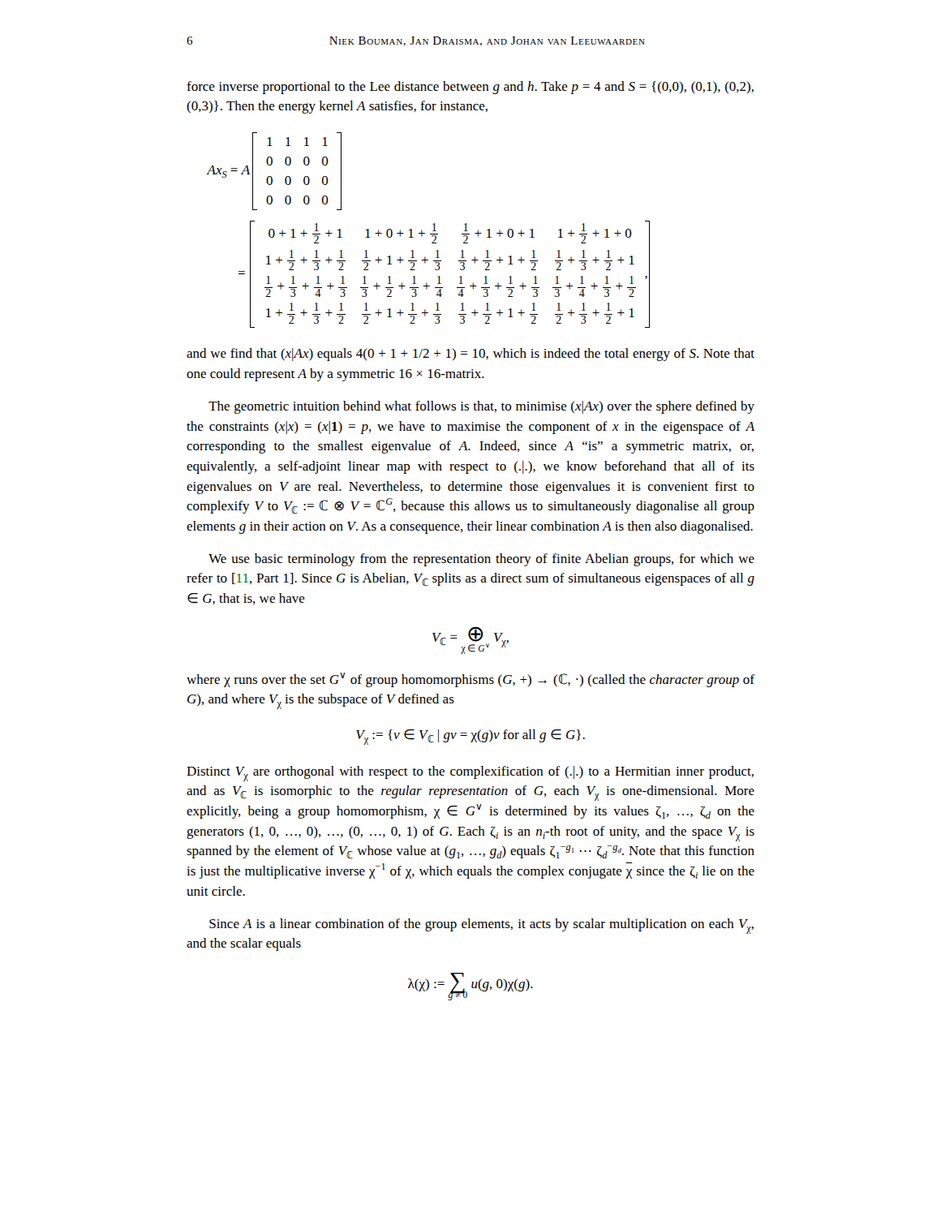6 Niek Bouman, Jan Draisma, and Johan van Leeuwaarden
force inverse proportional to the Lee distance between g and h. Take p = 4 and S = {(0,0), (0,1), (0,2), (0,3)}. Then the energy kernel A satisfies, for instance,
AxS = A
| 1 | 1 | 1 | 1 |
| 0 | 0 | 0 | 0 |
| 0 | 0 | 0 | 0 |
| 0 | 0 | 0 | 0 |
=
| 0 + 1 + 1 2 + 1 | 1 + 0 + 1 + 1 2 | 1 2 + 1 + 0 + 1 | 1 + 1 2 + 1 + 0 |
| 1 + 1 2 + 1 3 + 1 2 | 1 2 + 1 + 1 2 + 1 3 | 1 3 + 1 2 + 1 + 1 2 | 1 2 + 1 3 + 1 2 + 1 |
| 1 2 + 1 3 + 1 4 + 1 3 | 1 3 + 1 2 + 1 3 + 1 4 | 1 4 + 1 3 + 1 2 + 1 3 | 1 3 + 1 4 + 1 3 + 1 2 |
| 1 + 1 2 + 1 3 + 1 2 | 1 2 + 1 + 1 2 + 1 3 | 1 3 + 1 2 + 1 + 1 2 | 1 2 + 1 3 + 1 2 + 1 |
,
and we find that (x|Ax) equals 4(0 + 1 + 1/2 + 1) = 10, which is indeed the total energy of S. Note that one could represent A by a symmetric 16 × 16-matrix.
The geometric intuition behind what follows is that, to minimise (x|Ax) over the sphere defined by the constraints (x|x) = (x|1) = p, we have to maximise the component of x in the eigenspace of A corresponding to the smallest eigenvalue of A. Indeed, since A “is” a symmetric matrix, or, equivalently, a self-adjoint linear map with respect to (.|.), we know beforehand that all of its eigenvalues on V are real. Nevertheless, to determine those eigenvalues it is convenient first to complexify V to Vℂ := ℂ ⊗ V = ℂG, because this allows us to simultaneously diagonalise all group elements g in their action on V. As a consequence, their linear combination A is then also diagonalised.
We use basic terminology from the representation theory of finite Abelian groups, for which we refer to [11, Part 1]. Since G is Abelian, Vℂ splits as a direct sum of simultaneous eigenspaces of all g ∈ G, that is, we have
Vℂ = ⊕ χ ∈ G∨ Vχ,
where χ runs over the set G∨ of group homomorphisms (G, +) → (ℂ, ·) (called the character group of G), and where Vχ is the subspace of V defined as
Vχ := {v ∈ Vℂ | gv = χ(g)v for all g ∈ G}.
Distinct Vχ are orthogonal with respect to the complexification of (.|.) to a Hermitian inner product, and as Vℂ is isomorphic to the regular representation of G, each Vχ is one-dimensional. More explicitly, being a group homomorphism, χ ∈ G∨ is determined by its values ζ1, …, ζd on the generators (1, 0, …, 0), …, (0, …, 0, 1) of G. Each ζi is an ni-th root of unity, and the space Vχ is spanned by the element of Vℂ whose value at (g1, …, gd) equals ζ1−g1 ⋯ ζd−gd. Note that this function is just the multiplicative inverse χ−1 of χ, which equals the complex conjugate χ since the ζi lie on the unit circle.
Since A is a linear combination of the group elements, it acts by scalar multiplication on each Vχ, and the scalar equals
λ(χ) := ∑ g ≠ 0 u(g, 0)χ(g).